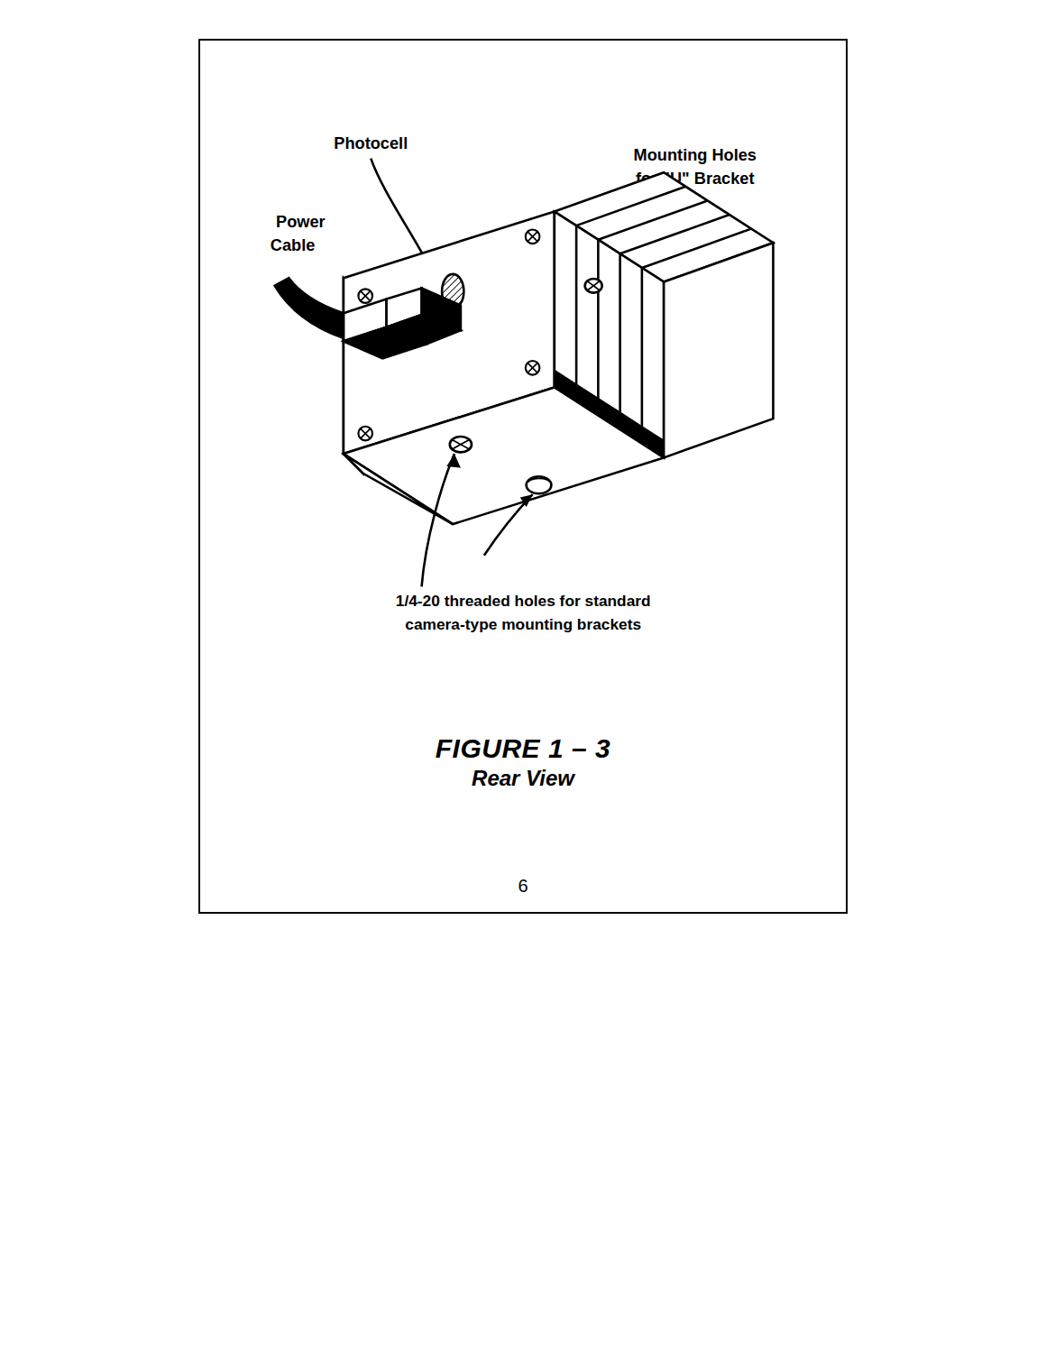Photocell Mounting Holes for "U" Bracket Power Cable 1/4-20 threaded holes for standard camera-type mounting brackets
FIGURE 1 – 3
Rear View
6